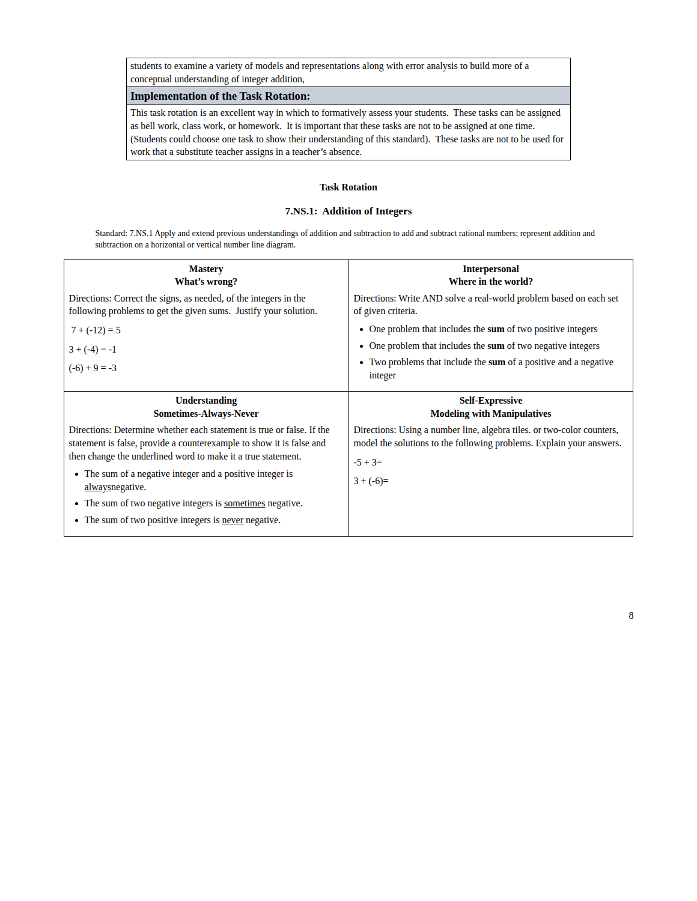| students to examine a variety of models and representations along with error analysis to build more of a conceptual understanding of integer addition, |
| Implementation of the Task Rotation: |
| This task rotation is an excellent way in which to formatively assess your students. These tasks can be assigned as bell work, class work, or homework. It is important that these tasks are not to be assigned at one time. (Students could choose one task to show their understanding of this standard). These tasks are not to be used for work that a substitute teacher assigns in a teacher’s absence. |
Task Rotation
7.NS.1: Addition of Integers
Standard: 7.NS.1 Apply and extend previous understandings of addition and subtraction to add and subtract rational numbers; represent addition and subtraction on a horizontal or vertical number line diagram.
| Mastery What’s wrong? Directions: Correct the signs, as needed, of the integers in the following problems to get the given sums. Justify your solution. 7 + (-12) = 5 3 + (-4) = -1 (-6) + 9 = -3 | Interpersonal Where in the world? Directions: Write AND solve a real-world problem based on each set of given criteria. One problem that includes the sum of two positive integers One problem that includes the sum of two negative integers Two problems that include the sum of a positive and a negative integer |
| Understanding Sometimes-Always-Never Directions: Determine whether each statement is true or false. If the statement is false, provide a counterexample to show it is false and then change the underlined word to make it a true statement. The sum of a negative integer and a positive integer is always negative. The sum of two negative integers is sometimes negative. The sum of two positive integers is never negative. | Self-Expressive Modeling with Manipulatives Directions: Using a number line, algebra tiles. or two-color counters, model the solutions to the following problems. Explain your answers. -5 + 3= 3 + (-6)= |
8